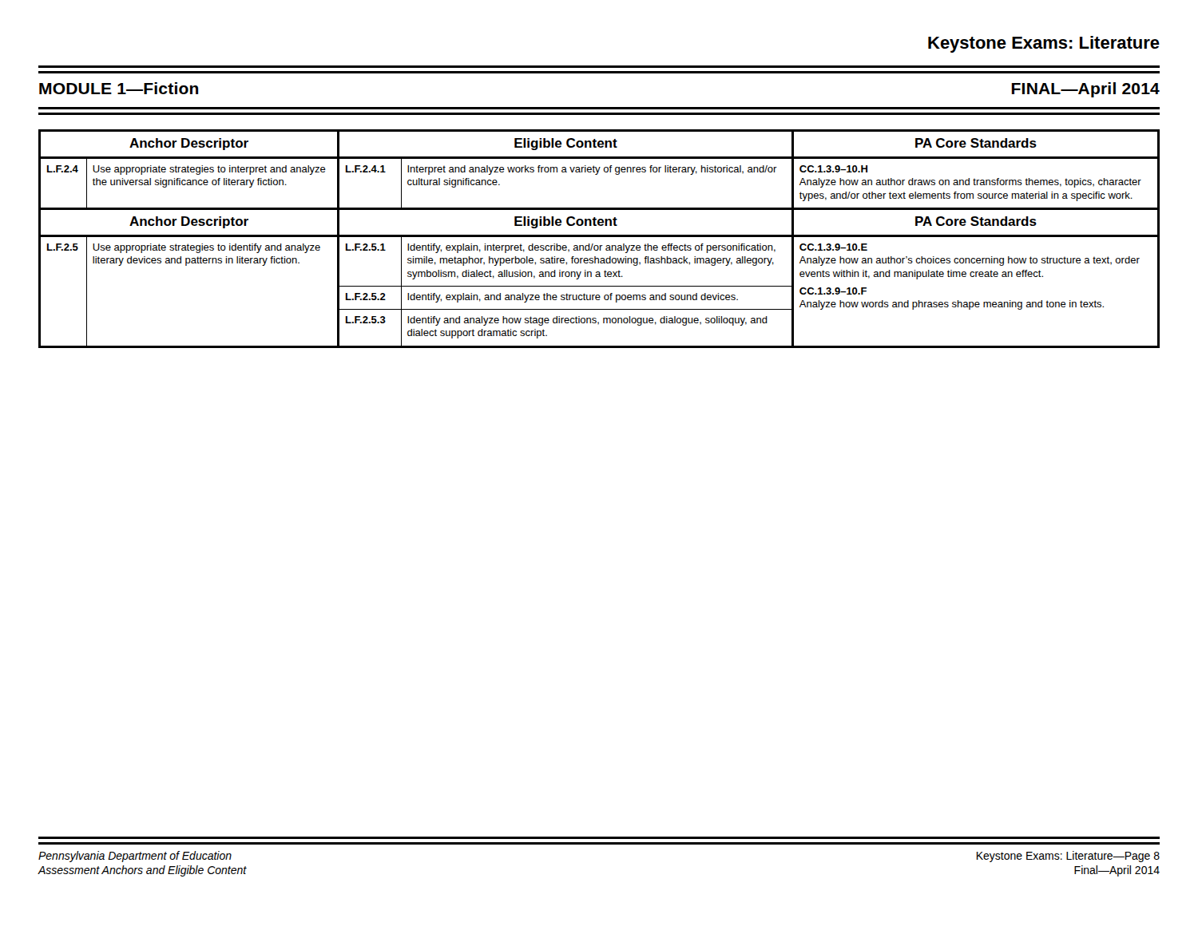Keystone Exams: Literature
MODULE 1—Fiction FINAL—April 2014
| Anchor Descriptor | Eligible Content | PA Core Standards |
| --- | --- | --- |
| L.F.2.4 | Use appropriate strategies to interpret and analyze the universal significance of literary fiction. | L.F.2.4.1 | Interpret and analyze works from a variety of genres for literary, historical, and/or cultural significance. | CC.1.3.9–10.H Analyze how an author draws on and transforms themes, topics, character types, and/or other text elements from source material in a specific work. |
| Anchor Descriptor | Eligible Content | PA Core Standards |
| L.F.2.5 | Use appropriate strategies to identify and analyze literary devices and patterns in literary fiction. | L.F.2.5.1 | Identify, explain, interpret, describe, and/or analyze the effects of personification, simile, metaphor, hyperbole, satire, foreshadowing, flashback, imagery, allegory, symbolism, dialect, allusion, and irony in a text. | CC.1.3.9–10.E Analyze how an author’s choices concerning how to structure a text, order events within it, and manipulate time create an effect. CC.1.3.9–10.F Analyze how words and phrases shape meaning and tone in texts. |
| L.F.2.5.2 | Identify, explain, and analyze the structure of poems and sound devices. |
| L.F.2.5.3 | Identify and analyze how stage directions, monologue, dialogue, soliloquy, and dialect support dramatic script. |
Pennsylvania Department of Education
Assessment Anchors and Eligible Content
Keystone Exams: Literature—Page 8 Final—April 2014